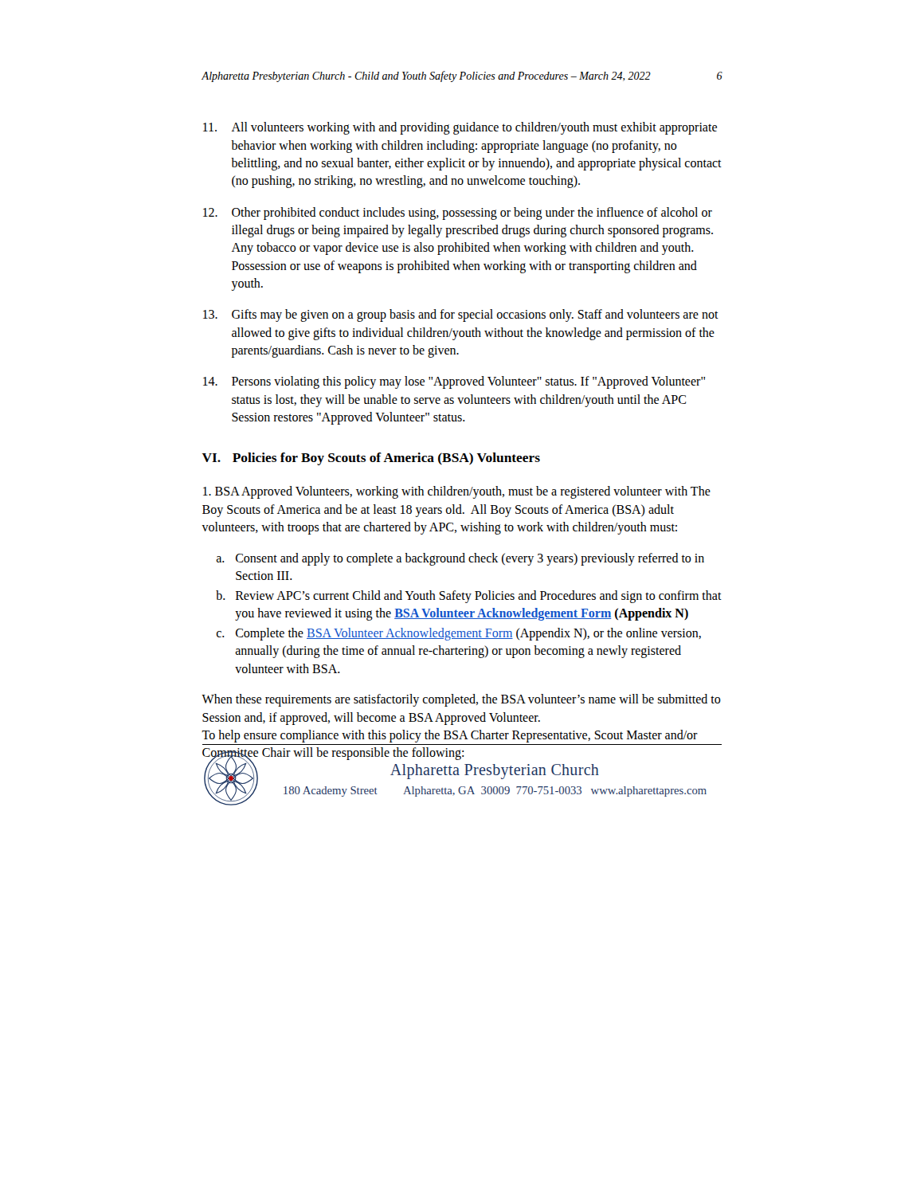Alpharetta Presbyterian Church - Child and Youth Safety Policies and Procedures – March 24, 2022
6
11. All volunteers working with and providing guidance to children/youth must exhibit appropriate behavior when working with children including: appropriate language (no profanity, no belittling, and no sexual banter, either explicit or by innuendo), and appropriate physical contact (no pushing, no striking, no wrestling, and no unwelcome touching).
12. Other prohibited conduct includes using, possessing or being under the influence of alcohol or illegal drugs or being impaired by legally prescribed drugs during church sponsored programs. Any tobacco or vapor device use is also prohibited when working with children and youth. Possession or use of weapons is prohibited when working with or transporting children and youth.
13. Gifts may be given on a group basis and for special occasions only. Staff and volunteers are not allowed to give gifts to individual children/youth without the knowledge and permission of the parents/guardians. Cash is never to be given.
14. Persons violating this policy may lose "Approved Volunteer" status. If "Approved Volunteer" status is lost, they will be unable to serve as volunteers with children/youth until the APC Session restores "Approved Volunteer" status.
VI. Policies for Boy Scouts of America (BSA) Volunteers
1. BSA Approved Volunteers, working with children/youth, must be a registered volunteer with The Boy Scouts of America and be at least 18 years old. All Boy Scouts of America (BSA) adult volunteers, with troops that are chartered by APC, wishing to work with children/youth must:
a. Consent and apply to complete a background check (every 3 years) previously referred to in Section III.
b. Review APC’s current Child and Youth Safety Policies and Procedures and sign to confirm that you have reviewed it using the BSA Volunteer Acknowledgement Form (Appendix N)
c. Complete the BSA Volunteer Acknowledgement Form (Appendix N), or the online version, annually (during the time of annual re-chartering) or upon becoming a newly registered volunteer with BSA.
When these requirements are satisfactorily completed, the BSA volunteer’s name will be submitted to Session and, if approved, will become a BSA Approved Volunteer.
To help ensure compliance with this policy the BSA Charter Representative, Scout Master and/or Committee Chair will be responsible the following:
Alpharetta Presbyterian Church
180 Academy Street Alpharetta, GA 30009 770-751-0033 www.alpharettapres.com